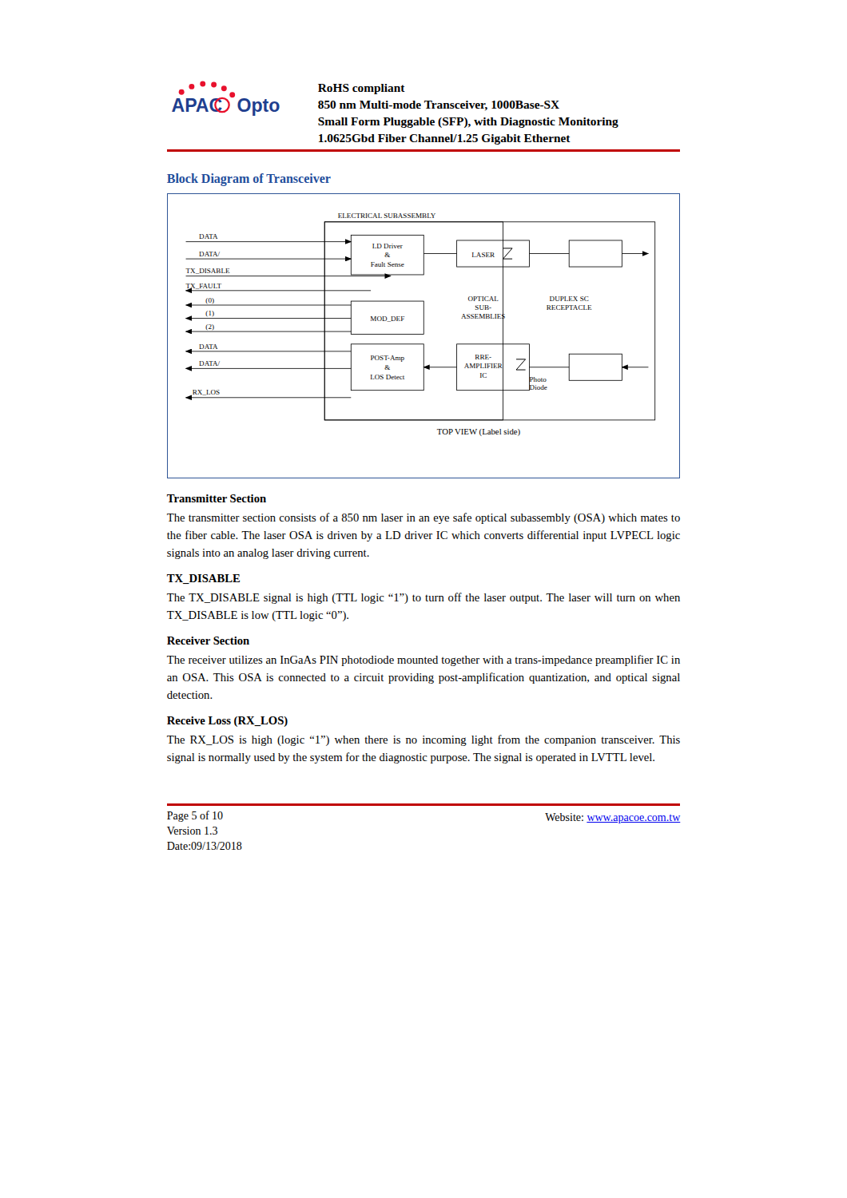APAC Opto
RoHS compliant
850 nm Multi-mode Transceiver, 1000Base-SX
Small Form Pluggable (SFP), with Diagnostic Monitoring
1.0625Gbd Fiber Channel/1.25 Gigabit Ethernet
Block Diagram of Transceiver
TOP VIEW (Label side) ELECTRICAL SUBASSEMBLY LD Driver & Fault Sense LASER OPTICAL SUB- ASSEMBLIES DUPLEX SC RECEPTACLE MOD_DEF POST-Amp & LOS Detect RRE- AMPLIFIER IC Photo Diode DATA DATA/ TX_DISABLE TX_FAULT (0) (1) (2) DATA DATA/ RX_LOS
Transmitter Section
The transmitter section consists of a 850 nm laser in an eye safe optical subassembly (OSA) which mates to the fiber cable. The laser OSA is driven by a LD driver IC which converts differential input LVPECL logic signals into an analog laser driving current.
TX_DISABLE
The TX_DISABLE signal is high (TTL logic “1”) to turn off the laser output. The laser will turn on when TX_DISABLE is low (TTL logic “0”).
Receiver Section
The receiver utilizes an InGaAs PIN photodiode mounted together with a trans-impedance preamplifier IC in an OSA. This OSA is connected to a circuit providing post-amplification quantization, and optical signal detection.
Receive Loss (RX_LOS)
The RX_LOS is high (logic “1”) when there is no incoming light from the companion transceiver. This signal is normally used by the system for the diagnostic purpose. The signal is operated in LVTTL level.
Page 5 of 10
Version 1.3
Date:09/13/2018
Website: www.apacoe.com.tw